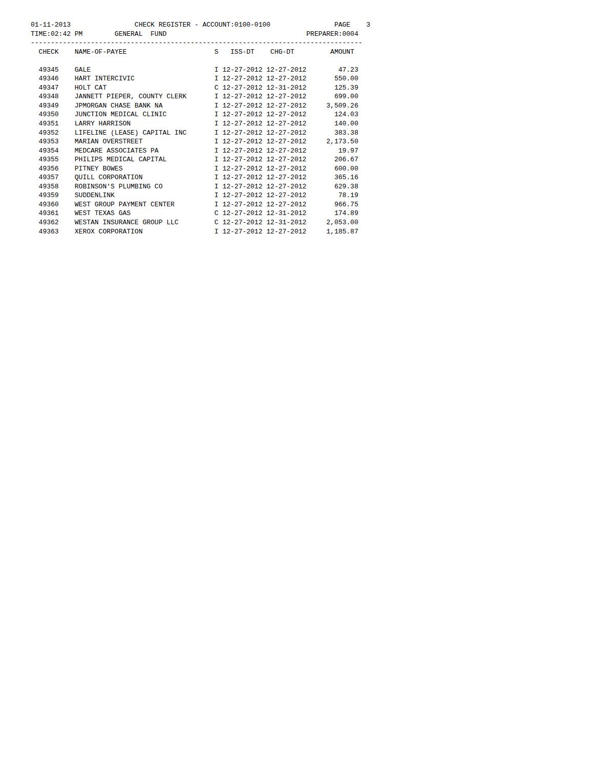01-11-2013                CHECK REGISTER - ACCOUNT:0100-0100                PAGE    3
TIME:02:42 PM        GENERAL  FUND                                   PREPARER:0004
-----------------------------------------------------------------------------------
  CHECK    NAME-OF-PAYEE                      S   ISS-DT    CHG-DT         AMOUNT

  49345    GALE                               I 12-27-2012 12-27-2012        47.23
  49346    HART INTERCIVIC                    I 12-27-2012 12-27-2012       550.00
  49347    HOLT CAT                           C 12-27-2012 12-31-2012       125.39
  49348    JANNETT PIEPER, COUNTY CLERK       I 12-27-2012 12-27-2012       699.00
  49349    JPMORGAN CHASE BANK NA             I 12-27-2012 12-27-2012     3,509.26
  49350    JUNCTION MEDICAL CLINIC            I 12-27-2012 12-27-2012       124.03
  49351    LARRY HARRISON                     I 12-27-2012 12-27-2012       140.00
  49352    LIFELINE (LEASE) CAPITAL INC       I 12-27-2012 12-27-2012       383.38
  49353    MARIAN OVERSTREET                  I 12-27-2012 12-27-2012     2,173.50
  49354    MEDCARE ASSOCIATES PA              I 12-27-2012 12-27-2012        19.97
  49355    PHILIPS MEDICAL CAPITAL            I 12-27-2012 12-27-2012       206.67
  49356    PITNEY BOWES                       I 12-27-2012 12-27-2012       600.00
  49357    QUILL CORPORATION                  I 12-27-2012 12-27-2012       365.16
  49358    ROBINSON'S PLUMBING CO             I 12-27-2012 12-27-2012       629.38
  49359    SUDDENLINK                         I 12-27-2012 12-27-2012        78.19
  49360    WEST GROUP PAYMENT CENTER          I 12-27-2012 12-27-2012       966.75
  49361    WEST TEXAS GAS                     C 12-27-2012 12-31-2012       174.89
  49362    WESTAN INSURANCE GROUP LLC         C 12-27-2012 12-31-2012     2,053.00
  49363    XEROX CORPORATION                  I 12-27-2012 12-27-2012     1,185.87